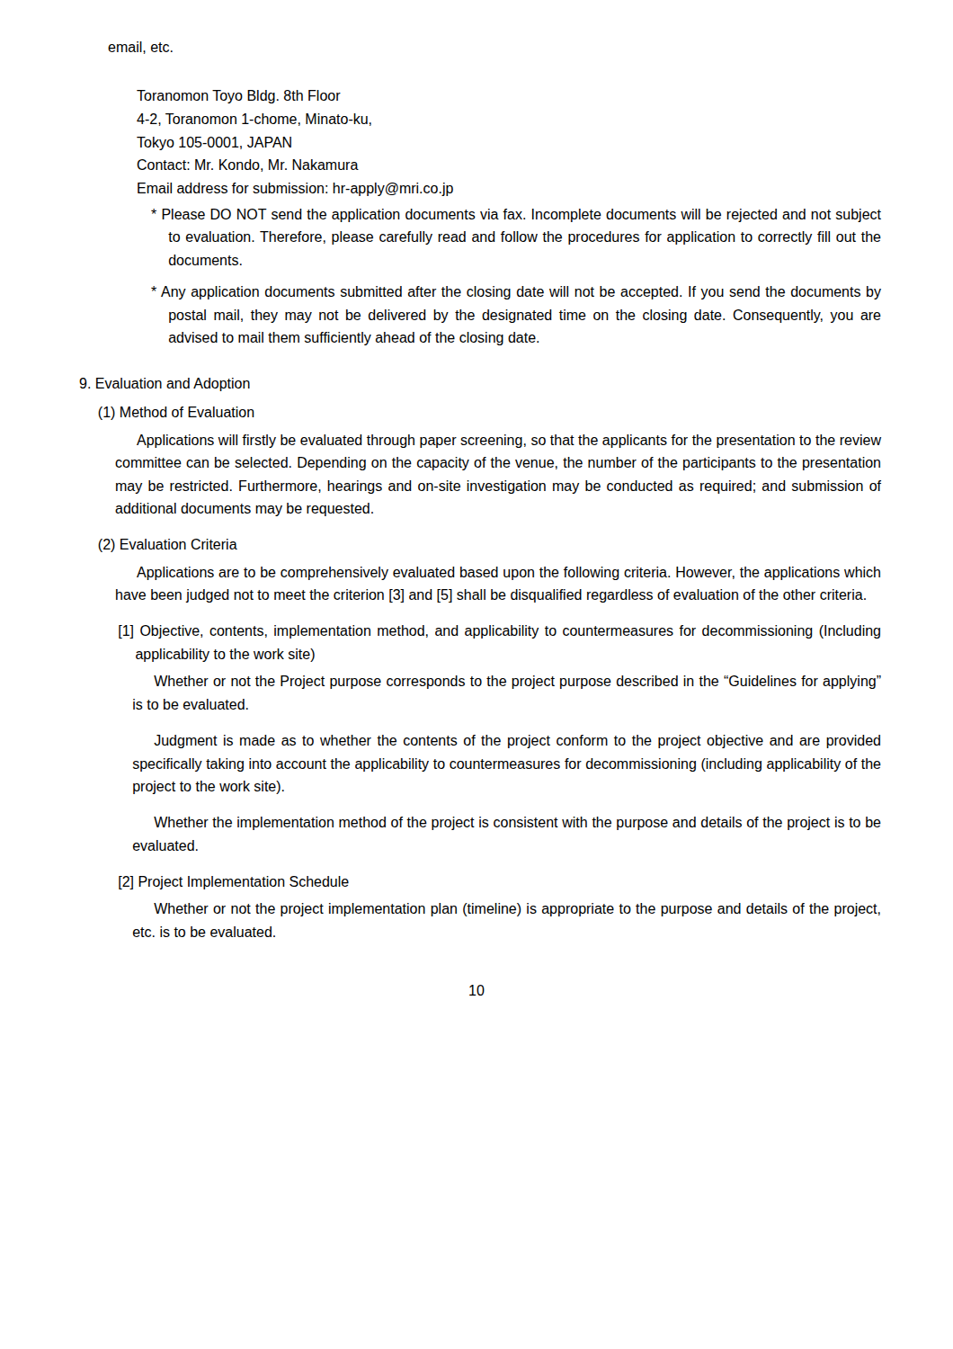email, etc.
Toranomon Toyo Bldg. 8th Floor
4-2, Toranomon 1-chome, Minato-ku,
Tokyo 105-0001, JAPAN
Contact: Mr. Kondo, Mr. Nakamura
Email address for submission: hr-apply@mri.co.jp
* Please DO NOT send the application documents via fax. Incomplete documents will be rejected and not subject to evaluation. Therefore, please carefully read and follow the procedures for application to correctly fill out the documents.
* Any application documents submitted after the closing date will not be accepted. If you send the documents by postal mail, they may not be delivered by the designated time on the closing date. Consequently, you are advised to mail them sufficiently ahead of the closing date.
9. Evaluation and Adoption
(1) Method of Evaluation
Applications will firstly be evaluated through paper screening, so that the applicants for the presentation to the review committee can be selected. Depending on the capacity of the venue, the number of the participants to the presentation may be restricted. Furthermore, hearings and on-site investigation may be conducted as required; and submission of additional documents may be requested.
(2) Evaluation Criteria
Applications are to be comprehensively evaluated based upon the following criteria. However, the applications which have been judged not to meet the criterion [3] and [5] shall be disqualified regardless of evaluation of the other criteria.
[1] Objective, contents, implementation method, and applicability to countermeasures for decommissioning (Including applicability to the work site)
Whether or not the Project purpose corresponds to the project purpose described in the “Guidelines for applying” is to be evaluated.
Judgment is made as to whether the contents of the project conform to the project objective and are provided specifically taking into account the applicability to countermeasures for decommissioning (including applicability of the project to the work site).
Whether the implementation method of the project is consistent with the purpose and details of the project is to be evaluated.
[2] Project Implementation Schedule
Whether or not the project implementation plan (timeline) is appropriate to the purpose and details of the project, etc. is to be evaluated.
10